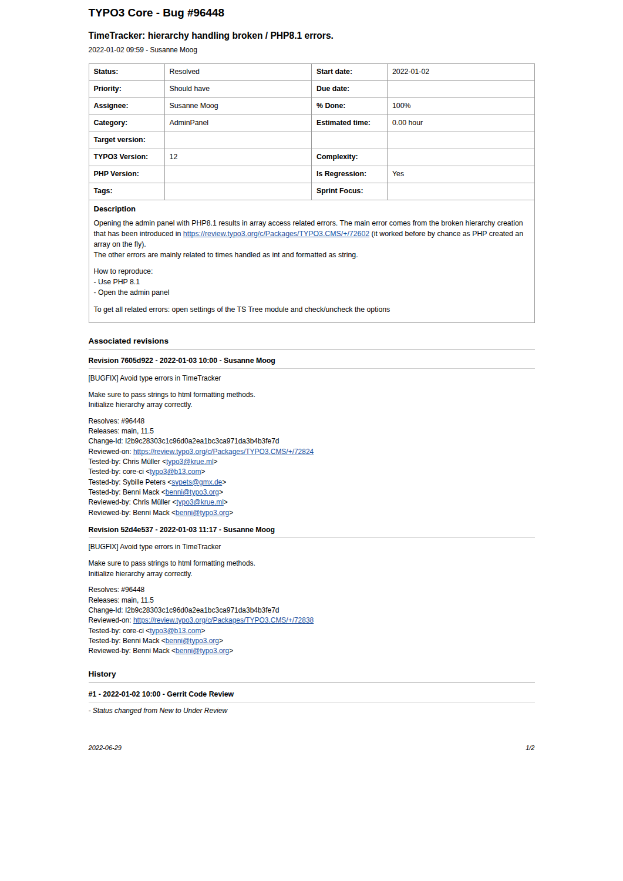TYPO3 Core - Bug #96448
TimeTracker: hierarchy handling broken / PHP8.1 errors.
2022-01-02 09:59 - Susanne Moog
| Status: | Resolved | Start date: | 2022-01-02 |
| Priority: | Should have | Due date: | |
| Assignee: | Susanne Moog | % Done: | 100% |
| Category: | AdminPanel | Estimated time: | 0.00 hour |
| Target version: | | | |
| TYPO3 Version: | 12 | Complexity: | |
| PHP Version: | | Is Regression: | Yes |
| Tags: | | Sprint Focus: | |
Description
Opening the admin panel with PHP8.1 results in array access related errors. The main error comes from the broken hierarchy creation that has been introduced in https://review.typo3.org/c/Packages/TYPO3.CMS/+/72602 (it worked before by chance as PHP created an array on the fly).
The other errors are mainly related to times handled as int and formatted as string.
How to reproduce:
- Use PHP 8.1
- Open the admin panel
To get all related errors: open settings of the TS Tree module and check/uncheck the options
Associated revisions
Revision 7605d922 - 2022-01-03 10:00 - Susanne Moog
[BUGFIX] Avoid type errors in TimeTracker
Make sure to pass strings to html formatting methods.
Initialize hierarchy array correctly.
Resolves: #96448
Releases: main, 11.5
Change-Id: I2b9c28303c1c96d0a2ea1bc3ca971da3b4b3fe7d
Reviewed-on: https://review.typo3.org/c/Packages/TYPO3.CMS/+/72824
Tested-by: Chris Müller <typo3@krue.ml>
Tested-by: core-ci <typo3@b13.com>
Tested-by: Sybille Peters <sypets@gmx.de>
Tested-by: Benni Mack <benni@typo3.org>
Reviewed-by: Chris Müller <typo3@krue.ml>
Reviewed-by: Benni Mack <benni@typo3.org>
Revision 52d4e537 - 2022-01-03 11:17 - Susanne Moog
[BUGFIX] Avoid type errors in TimeTracker
Make sure to pass strings to html formatting methods.
Initialize hierarchy array correctly.
Resolves: #96448
Releases: main, 11.5
Change-Id: I2b9c28303c1c96d0a2ea1bc3ca971da3b4b3fe7d
Reviewed-on: https://review.typo3.org/c/Packages/TYPO3.CMS/+/72838
Tested-by: core-ci <typo3@b13.com>
Tested-by: Benni Mack <benni@typo3.org>
Reviewed-by: Benni Mack <benni@typo3.org>
History
#1 - 2022-01-02 10:00 - Gerrit Code Review
- Status changed from New to Under Review
2022-06-29 1/2